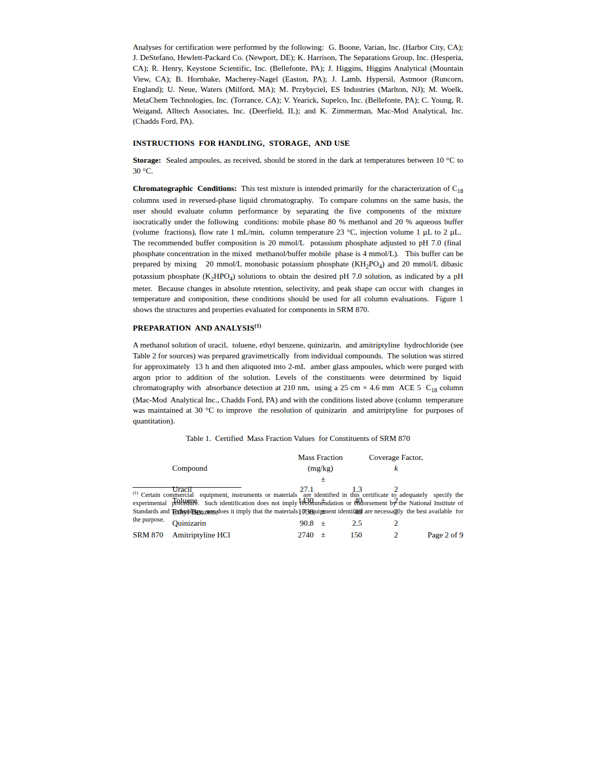Analyses for certification were performed by the following: G. Boone, Varian, Inc. (Harbor City, CA); J. DeStefano, Hewlett-Packard Co. (Newport, DE); K. Harrison, The Separations Group, Inc. (Hesperia, CA); R. Henry, Keystone Scientific, Inc. (Bellefonte, PA); J. Higgins, Higgins Analytical (Mountain View, CA); B. Hornbake, Macherey-Nagel (Easton, PA); J. Lamb, Hypersil, Astmoor (Runcorn, England); U. Neue, Waters (Milford, MA); M. Przybyciel, ES Industries (Marlton, NJ); M. Woelk, MetaChem Technologies, Inc. (Torrance, CA); V. Yearick, Supelco, Inc. (Bellefonte, PA); C. Young, R. Weigand, Alltech Associates, Inc. (Deerfield, IL); and K. Zimmerman, Mac-Mod Analytical, Inc. (Chadds Ford, PA).
INSTRUCTIONS FOR HANDLING, STORAGE, AND USE
Storage: Sealed ampoules, as received, should be stored in the dark at temperatures between 10 °C to 30 °C.
Chromatographic Conditions: This test mixture is intended primarily for the characterization of C18 columns used in reversed-phase liquid chromatography. To compare columns on the same basis, the user should evaluate column performance by separating the five components of the mixture isocratically under the following conditions: mobile phase 80 % methanol and 20 % aqueous buffer (volume fractions), flow rate 1 mL/min, column temperature 23 °C, injection volume 1 µL to 2 µL. The recommended buffer composition is 20 mmol/L potassium phosphate adjusted to pH 7.0 (final phosphate concentration in the mixed methanol/buffer mobile phase is 4 mmol/L). This buffer can be prepared by mixing 20 mmol/L monobasic potassium phosphate (KH2PO4) and 20 mmol/L dibasic potassium phosphate (K2HPO4) solutions to obtain the desired pH 7.0 solution, as indicated by a pH meter. Because changes in absolute retention, selectivity, and peak shape can occur with changes in temperature and composition, these conditions should be used for all column evaluations. Figure 1 shows the structures and properties evaluated for components in SRM 870.
PREPARATION AND ANALYSIS(1)
A methanol solution of uracil, toluene, ethyl benzene, quinizarin, and amitriptyline hydrochloride (see Table 2 for sources) was prepared gravimetrically from individual compounds. The solution was stirred for approximately 13 h and then aliquoted into 2-mL amber glass ampoules, which were purged with argon prior to addition of the solution. Levels of the constituents were determined by liquid chromatography with absorbance detection at 210 nm, using a 25 cm × 4.6 mm ACE 5 C18 column (Mac-Mod Analytical Inc., Chadds Ford, PA) and with the conditions listed above (column temperature was maintained at 30 °C to improve the resolution of quinizarin and amitriptyline for purposes of quantitation).
Table 1. Certified Mass Fraction Values for Constituents of SRM 870
| Compound | Mass Fraction (mg/kg) | Coverage Factor, k |
| --- | --- | --- |
| Uracil | 27.1 | ± | 1.3 | 2 |
| Toluene | 1430 | ± | 40 | 2 |
| Ethyl Benzene | 1730 | ± | 40 | 2 |
| Quinizarin | 90.8 | ± | 2.5 | 2 |
| Amitriptyline HCl | 2740 | ± | 150 | 2 |
(1) Certain commercial equipment, instruments or materials are identified in this certificate to adequately specify the experimental procedure. Such identification does not imply recommendation or endorsement by the National Institute of Standards and Technology, nor does it imply that the materials or equipment identified are necessarily the best available for the purpose.
SRM 870 Page 2 of 9